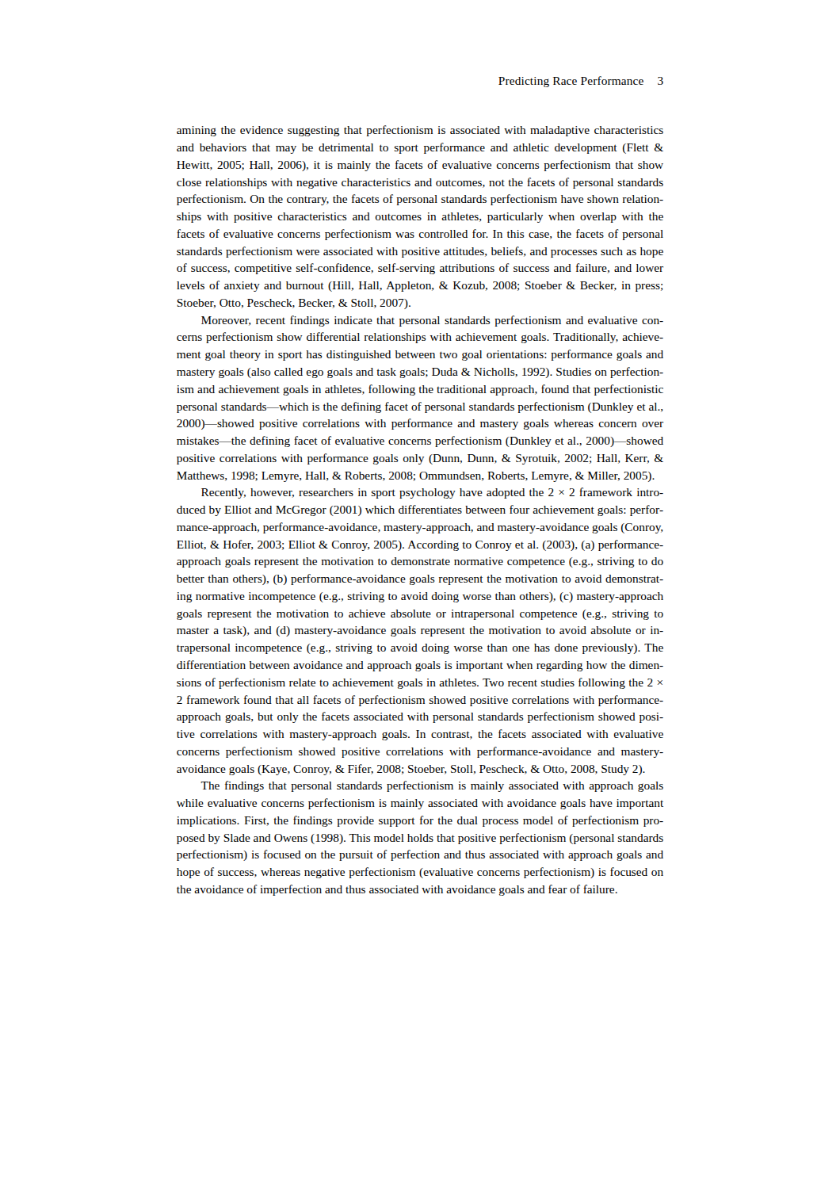Predicting Race Performance3
amining the evidence suggesting that perfectionism is associated with maladaptive characteristics and behaviors that may be detrimental to sport performance and athletic development (Flett & Hewitt, 2005; Hall, 2006), it is mainly the facets of evaluative concerns perfectionism that show close relationships with negative characteristics and outcomes, not the facets of personal standards perfectionism. On the contrary, the facets of personal standards perfectionism have shown relationships with positive characteristics and outcomes in athletes, particularly when overlap with the facets of evaluative concerns perfectionism was controlled for. In this case, the facets of personal standards perfectionism were associated with positive attitudes, beliefs, and processes such as hope of success, competitive self-confidence, self-serving attributions of success and failure, and lower levels of anxiety and burnout (Hill, Hall, Appleton, & Kozub, 2008; Stoeber & Becker, in press; Stoeber, Otto, Pescheck, Becker, & Stoll, 2007).
Moreover, recent findings indicate that personal standards perfectionism and evaluative concerns perfectionism show differential relationships with achievement goals. Traditionally, achievement goal theory in sport has distinguished between two goal orientations: performance goals and mastery goals (also called ego goals and task goals; Duda & Nicholls, 1992). Studies on perfectionism and achievement goals in athletes, following the traditional approach, found that perfectionistic personal standards—which is the defining facet of personal standards perfectionism (Dunkley et al., 2000)—showed positive correlations with performance and mastery goals whereas concern over mistakes—the defining facet of evaluative concerns perfectionism (Dunkley et al., 2000)—showed positive correlations with performance goals only (Dunn, Dunn, & Syrotuik, 2002; Hall, Kerr, & Matthews, 1998; Lemyre, Hall, & Roberts, 2008; Ommundsen, Roberts, Lemyre, & Miller, 2005).
Recently, however, researchers in sport psychology have adopted the 2 × 2 framework introduced by Elliot and McGregor (2001) which differentiates between four achievement goals: performance-approach, performance-avoidance, mastery-approach, and mastery-avoidance goals (Conroy, Elliot, & Hofer, 2003; Elliot & Conroy, 2005). According to Conroy et al. (2003), (a) performance-approach goals represent the motivation to demonstrate normative competence (e.g., striving to do better than others), (b) performance-avoidance goals represent the motivation to avoid demonstrating normative incompetence (e.g., striving to avoid doing worse than others), (c) mastery-approach goals represent the motivation to achieve absolute or intrapersonal competence (e.g., striving to master a task), and (d) mastery-avoidance goals represent the motivation to avoid absolute or intrapersonal incompetence (e.g., striving to avoid doing worse than one has done previously). The differentiation between avoidance and approach goals is important when regarding how the dimensions of perfectionism relate to achievement goals in athletes. Two recent studies following the 2 × 2 framework found that all facets of perfectionism showed positive correlations with performance-approach goals, but only the facets associated with personal standards perfectionism showed positive correlations with mastery-approach goals. In contrast, the facets associated with evaluative concerns perfectionism showed positive correlations with performance-avoidance and mastery-avoidance goals (Kaye, Conroy, & Fifer, 2008; Stoeber, Stoll, Pescheck, & Otto, 2008, Study 2).
The findings that personal standards perfectionism is mainly associated with approach goals while evaluative concerns perfectionism is mainly associated with avoidance goals have important implications. First, the findings provide support for the dual process model of perfectionism proposed by Slade and Owens (1998). This model holds that positive perfectionism (personal standards perfectionism) is focused on the pursuit of perfection and thus associated with approach goals and hope of success, whereas negative perfectionism (evaluative concerns perfectionism) is focused on the avoidance of imperfection and thus associated with avoidance goals and fear of failure.